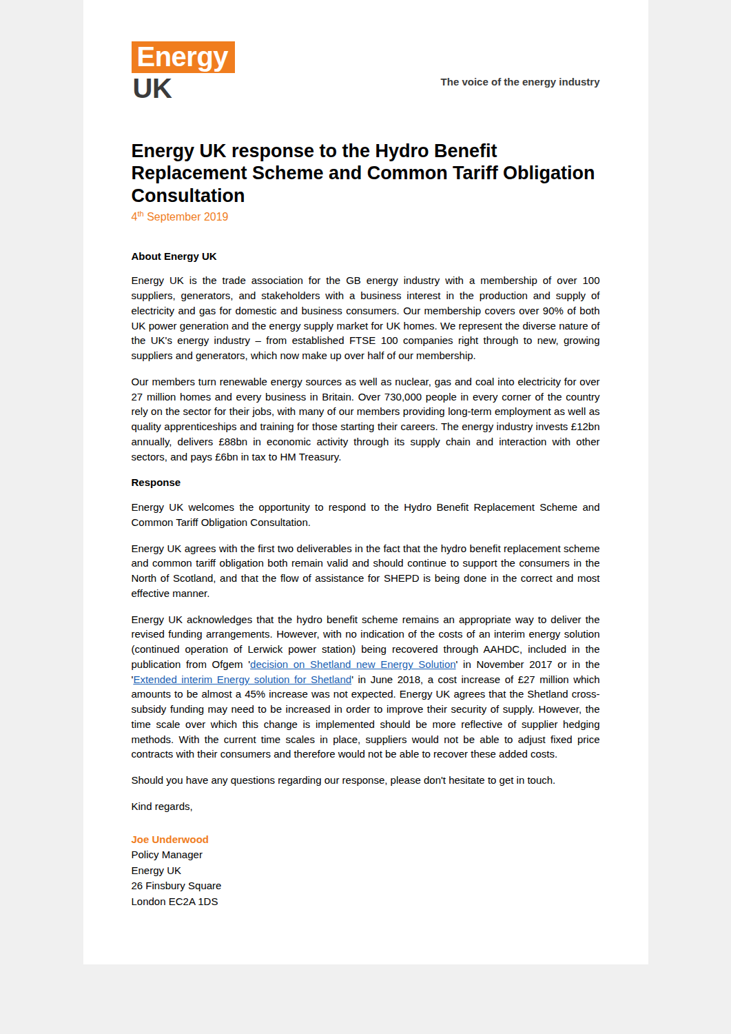Energy UK
The voice of the energy industry
Energy UK response to the Hydro Benefit Replacement Scheme and Common Tariff Obligation Consultation
4th September 2019
About Energy UK
Energy UK is the trade association for the GB energy industry with a membership of over 100 suppliers, generators, and stakeholders with a business interest in the production and supply of electricity and gas for domestic and business consumers. Our membership covers over 90% of both UK power generation and the energy supply market for UK homes. We represent the diverse nature of the UK's energy industry – from established FTSE 100 companies right through to new, growing suppliers and generators, which now make up over half of our membership.
Our members turn renewable energy sources as well as nuclear, gas and coal into electricity for over 27 million homes and every business in Britain. Over 730,000 people in every corner of the country rely on the sector for their jobs, with many of our members providing long-term employment as well as quality apprenticeships and training for those starting their careers. The energy industry invests £12bn annually, delivers £88bn in economic activity through its supply chain and interaction with other sectors, and pays £6bn in tax to HM Treasury.
Response
Energy UK welcomes the opportunity to respond to the Hydro Benefit Replacement Scheme and Common Tariff Obligation Consultation.
Energy UK agrees with the first two deliverables in the fact that the hydro benefit replacement scheme and common tariff obligation both remain valid and should continue to support the consumers in the North of Scotland, and that the flow of assistance for SHEPD is being done in the correct and most effective manner.
Energy UK acknowledges that the hydro benefit scheme remains an appropriate way to deliver the revised funding arrangements. However, with no indication of the costs of an interim energy solution (continued operation of Lerwick power station) being recovered through AAHDC, included in the publication from Ofgem 'decision on Shetland new Energy Solution' in November 2017 or in the 'Extended interim Energy solution for Shetland' in June 2018, a cost increase of £27 million which amounts to be almost a 45% increase was not expected. Energy UK agrees that the Shetland cross-subsidy funding may need to be increased in order to improve their security of supply. However, the time scale over which this change is implemented should be more reflective of supplier hedging methods. With the current time scales in place, suppliers would not be able to adjust fixed price contracts with their consumers and therefore would not be able to recover these added costs.
Should you have any questions regarding our response, please don't hesitate to get in touch.
Kind regards,
Joe Underwood
Policy Manager
Energy UK
26 Finsbury Square
London EC2A 1DS